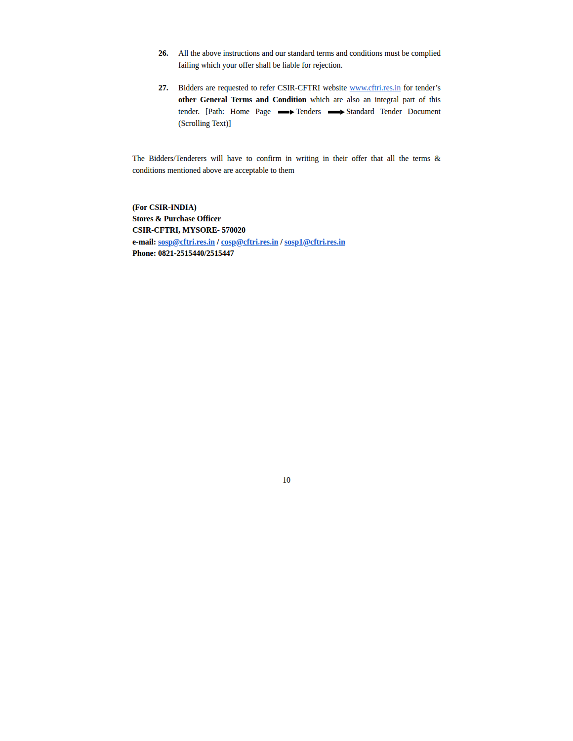All the above instructions and our standard terms and conditions must be complied failing which your offer shall be liable for rejection.
Bidders are requested to refer CSIR-CFTRI website www.cftri.res.in for tender’s other General Terms and Condition which are also an integral part of this tender. [Path: Home Page Tenders Standard Tender Document (Scrolling Text)]
The Bidders/Tenderers will have to confirm in writing in their offer that all the terms & conditions mentioned above are acceptable to them
(For CSIR-INDIA)
Stores & Purchase Officer
CSIR-CFTRI, MYSORE- 570020
e-mail: sosp@cftri.res.in / cosp@cftri.res.in / sosp1@cftri.res.in
Phone: 0821-2515440/2515447
10